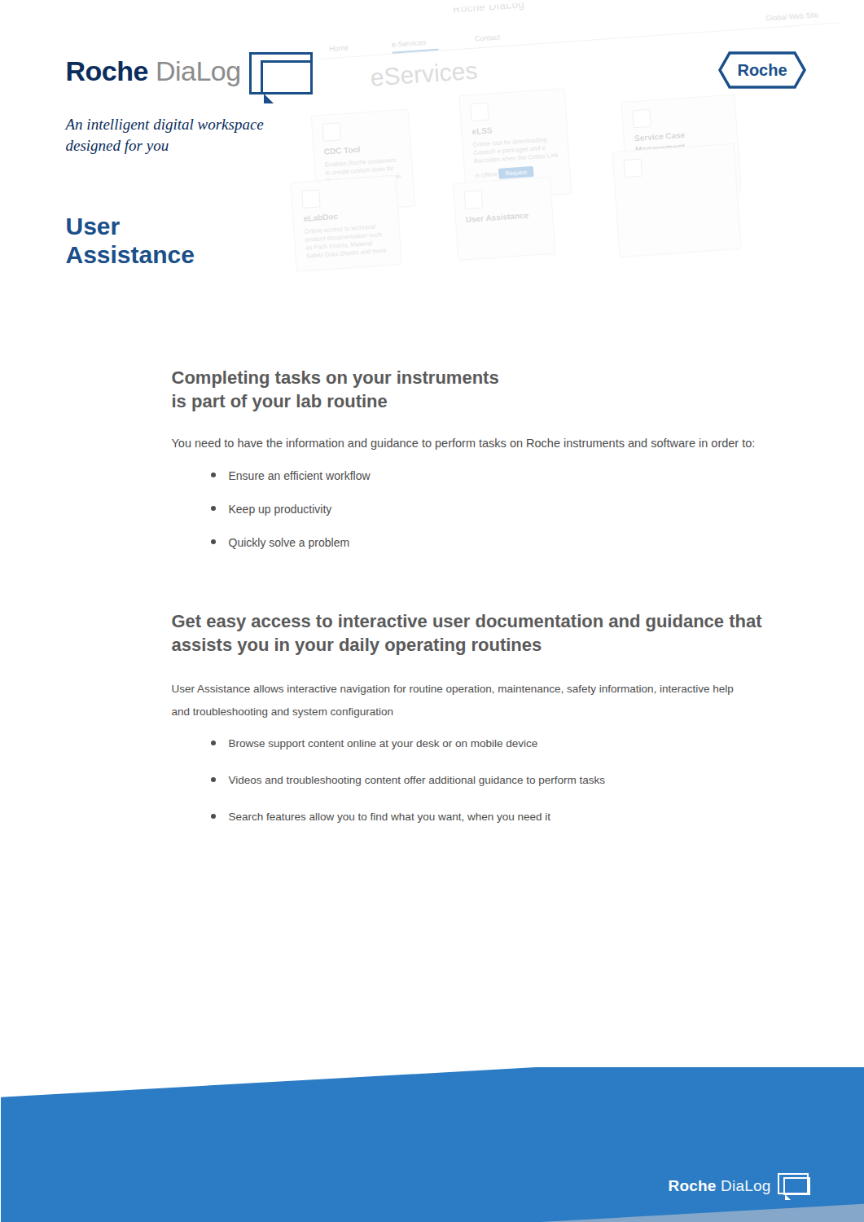Roche DiaLog
Home e-Services Contact Global Web Site
eServices
CDC Tool
Enables Roche customers to create custom tests for Roche analysers e.g Home-brew, third-party reagents
Request
eLSS
Online tool for downloading Cobas® e packages and e Barcodes when the Cobas Link is offline
Request
Service Case Management
Channel for customers to create, view support requests and exchange information with Roche service team
eLabDoc
Online access to technical product documentation such as Pack Inserts, Material Safety Data Sheets and more
User Assistance
Roche
Roche DiaLog
An intelligent digital workspace
designed for you
User
Assistance
Completing tasks on your instruments
is part of your lab routine
You need to have the information and guidance to perform tasks on Roche instruments and software in order to:
Ensure an efficient workflow
Keep up productivity
Quickly solve a problem
Get easy access to interactive user documentation and guidance that assists you in your daily operating routines
User Assistance allows interactive navigation for routine operation, maintenance, safety information, interactive help and troubleshooting and system configuration
Browse support content online at your desk or on mobile device
Videos and troubleshooting content offer additional guidance to perform tasks
Search features allow you to find what you want, when you need it
Roche DiaLog